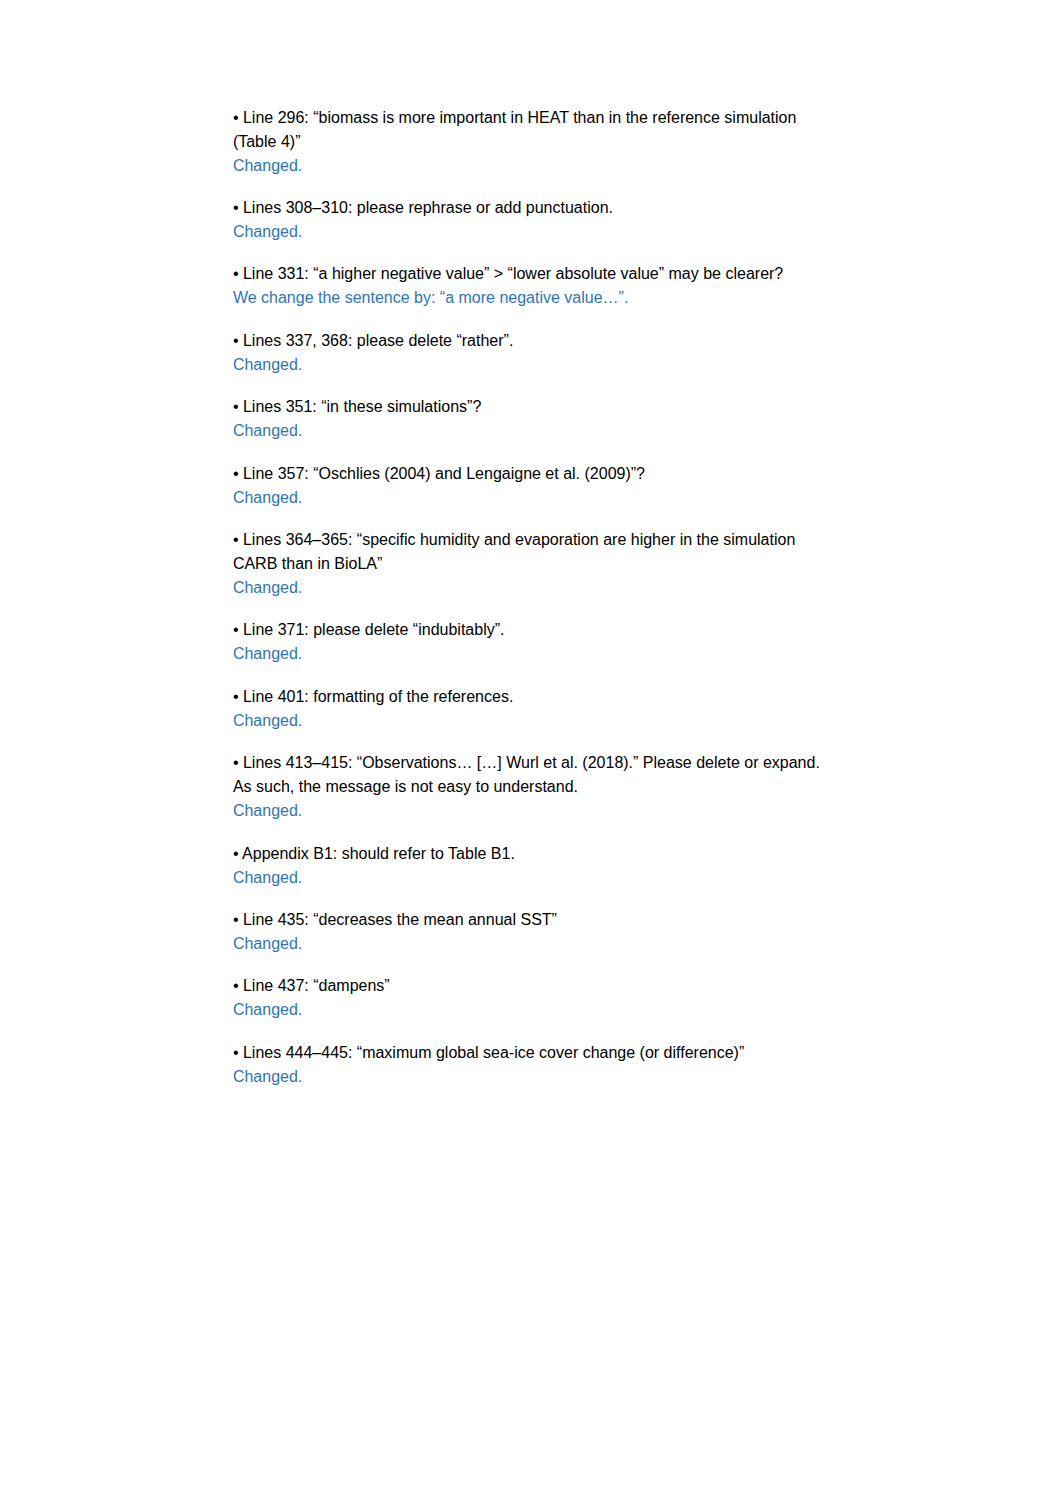• Line 296: “biomass is more important in HEAT than in the reference simulation (Table 4)”
Changed.
• Lines 308–310: please rephrase or add punctuation.
Changed.
• Line 331: “a higher negative value” > “lower absolute value” may be clearer?
We change the sentence by: “a more negative value…”.
• Lines 337, 368: please delete “rather”.
Changed.
• Lines 351: “in these simulations”?
Changed.
• Line 357: “Oschlies (2004) and Lengaigne et al. (2009)”?
Changed.
• Lines 364–365: “specific humidity and evaporation are higher in the simulation CARB than in BioLA”
Changed.
• Line 371: please delete “indubitably”.
Changed.
• Line 401: formatting of the references.
Changed.
• Lines 413–415: “Observations… […] Wurl et al. (2018).” Please delete or expand. As such, the message is not easy to understand.
Changed.
• Appendix B1: should refer to Table B1.
Changed.
• Line 435: “decreases the mean annual SST”
Changed.
• Line 437: “dampens”
Changed.
• Lines 444–445: “maximum global sea-ice cover change (or difference)”
Changed.